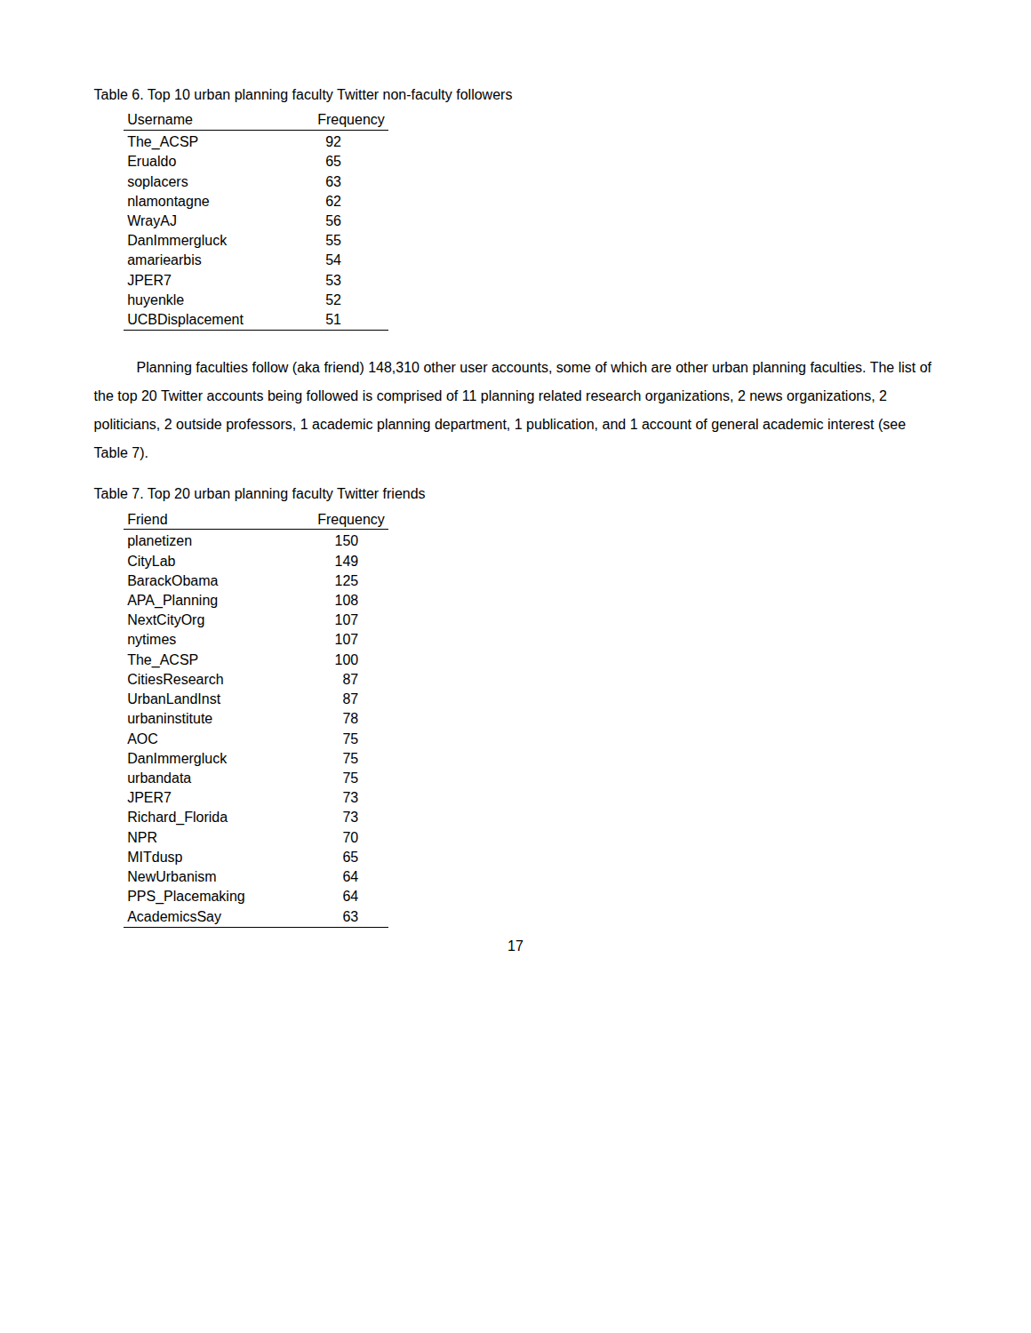Table 6. Top 10 urban planning faculty Twitter non-faculty followers
| Username | Frequency |
| --- | --- |
| The_ACSP | 92 |
| Erualdo | 65 |
| soplacers | 63 |
| nlamontagne | 62 |
| WrayAJ | 56 |
| DanImmergluck | 55 |
| amariearbis | 54 |
| JPER7 | 53 |
| huyenkle | 52 |
| UCBDisplacement | 51 |
Planning faculties follow (aka friend) 148,310 other user accounts, some of which are other urban planning faculties. The list of the top 20 Twitter accounts being followed is comprised of 11 planning related research organizations, 2 news organizations, 2 politicians, 2 outside professors, 1 academic planning department, 1 publication, and 1 account of general academic interest (see Table 7).
Table 7. Top 20 urban planning faculty Twitter friends
| Friend | Frequency |
| --- | --- |
| planetizen | 150 |
| CityLab | 149 |
| BarackObama | 125 |
| APA_Planning | 108 |
| NextCityOrg | 107 |
| nytimes | 107 |
| The_ACSP | 100 |
| CitiesResearch | 87 |
| UrbanLandInst | 87 |
| urbaninstitute | 78 |
| AOC | 75 |
| DanImmergluck | 75 |
| urbandata | 75 |
| JPER7 | 73 |
| Richard_Florida | 73 |
| NPR | 70 |
| MITdusp | 65 |
| NewUrbanism | 64 |
| PPS_Placemaking | 64 |
| AcademicsSay | 63 |
17